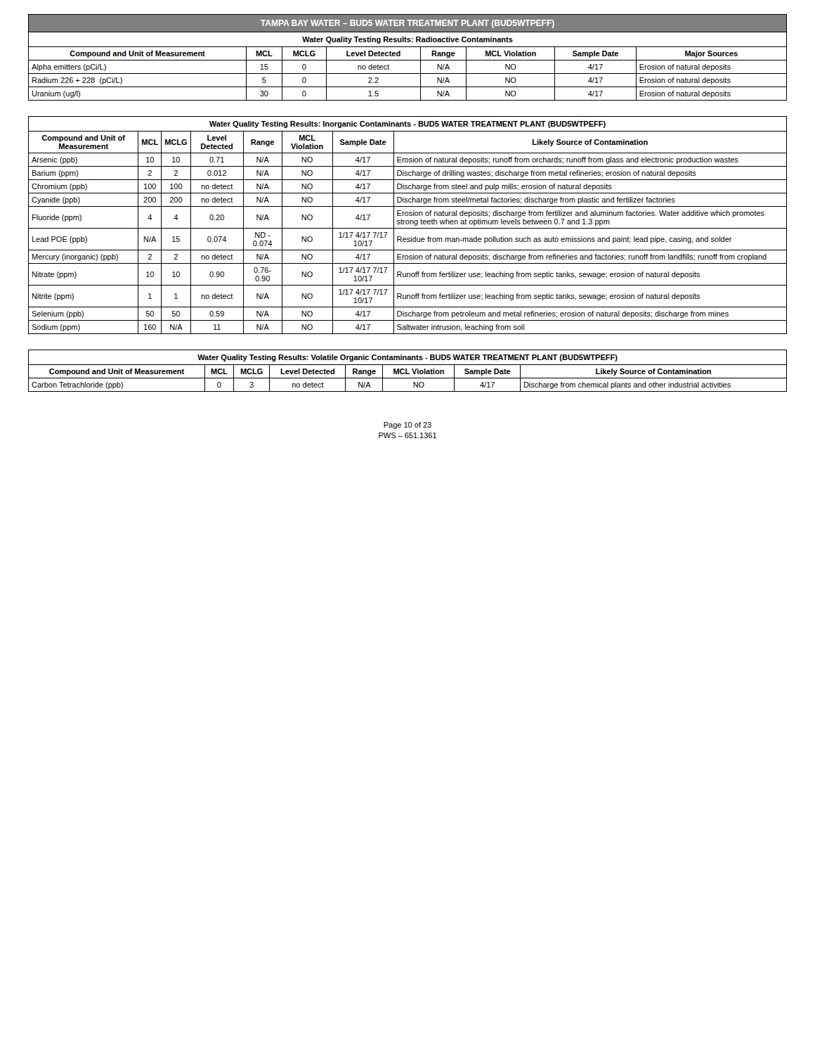| TAMPA BAY WATER – BUD5 WATER TREATMENT PLANT (BUD5WTPEFF) |
| Water Quality Testing Results: Radioactive Contaminants |
| Compound and Unit of Measurement | MCL | MCLG | Level Detected | Range | MCL Violation | Sample Date | Major Sources |
| Alpha emitters (pCi/L) | 15 | 0 | no detect | N/A | NO | 4/17 | Erosion of natural deposits |
| Radium 226 + 228 (pCi/L) | 5 | 0 | 2.2 | N/A | NO | 4/17 | Erosion of natural deposits |
| Uranium (ug/l) | 30 | 0 | 1.5 | N/A | NO | 4/17 | Erosion of natural deposits |
| Water Quality Testing Results: Inorganic Contaminants - BUD5 WATER TREATMENT PLANT (BUD5WTPEFF) |
| Compound and Unit of Measurement | MCL | MCLG | Level Detected | Range | MCL Violation | Sample Date | Likely Source of Contamination |
| Arsenic (ppb) | 10 | 10 | 0.71 | N/A | NO | 4/17 | Erosion of natural deposits; runoff from orchards; runoff from glass and electronic production wastes |
| Barium (ppm) | 2 | 2 | 0.012 | N/A | NO | 4/17 | Discharge of drilling wastes; discharge from metal refineries; erosion of natural deposits |
| Chromium (ppb) | 100 | 100 | no detect | N/A | NO | 4/17 | Discharge from steel and pulp mills; erosion of natural deposits |
| Cyanide (ppb) | 200 | 200 | no detect | N/A | NO | 4/17 | Discharge from steel/metal factories; discharge from plastic and fertilizer factories |
| Fluoride (ppm) | 4 | 4 | 0.20 | N/A | NO | 4/17 | Erosion of natural deposits; discharge from fertilizer and aluminum factories. Water additive which promotes strong teeth when at optimum levels between 0.7 and 1.3 ppm |
| Lead POE (ppb) | N/A | 15 | 0.074 | ND - 0.074 | NO | 1/17 4/17 7/17 10/17 | Residue from man-made pollution such as auto emissions and paint; lead pipe, casing, and solder |
| Mercury (inorganic) (ppb) | 2 | 2 | no detect | N/A | NO | 4/17 | Erosion of natural deposits; discharge from refineries and factories; runoff from landfills; runoff from cropland |
| Nitrate (ppm) | 10 | 10 | 0.90 | 0.76-0.90 | NO | 1/17 4/17 7/17 10/17 | Runoff from fertilizer use; leaching from septic tanks, sewage; erosion of natural deposits |
| Nitrite (ppm) | 1 | 1 | no detect | N/A | NO | 1/17 4/17 7/17 10/17 | Runoff from fertilizer use; leaching from septic tanks, sewage; erosion of natural deposits |
| Selenium (ppb) | 50 | 50 | 0.59 | N/A | NO | 4/17 | Discharge from petroleum and metal refineries; erosion of natural deposits; discharge from mines |
| Sodium (ppm) | 160 | N/A | 11 | N/A | NO | 4/17 | Saltwater intrusion, leaching from soil |
| Water Quality Testing Results: Volatile Organic Contaminants - BUD5 WATER TREATMENT PLANT (BUD5WTPEFF) |
| Compound and Unit of Measurement | MCL | MCLG | Level Detected | Range | MCL Violation | Sample Date | Likely Source of Contamination |
| Carbon Tetrachloride (ppb) | 0 | 3 | no detect | N/A | NO | 4/17 | Discharge from chemical plants and other industrial activities |
Page 10 of 23
PWS – 651.1361